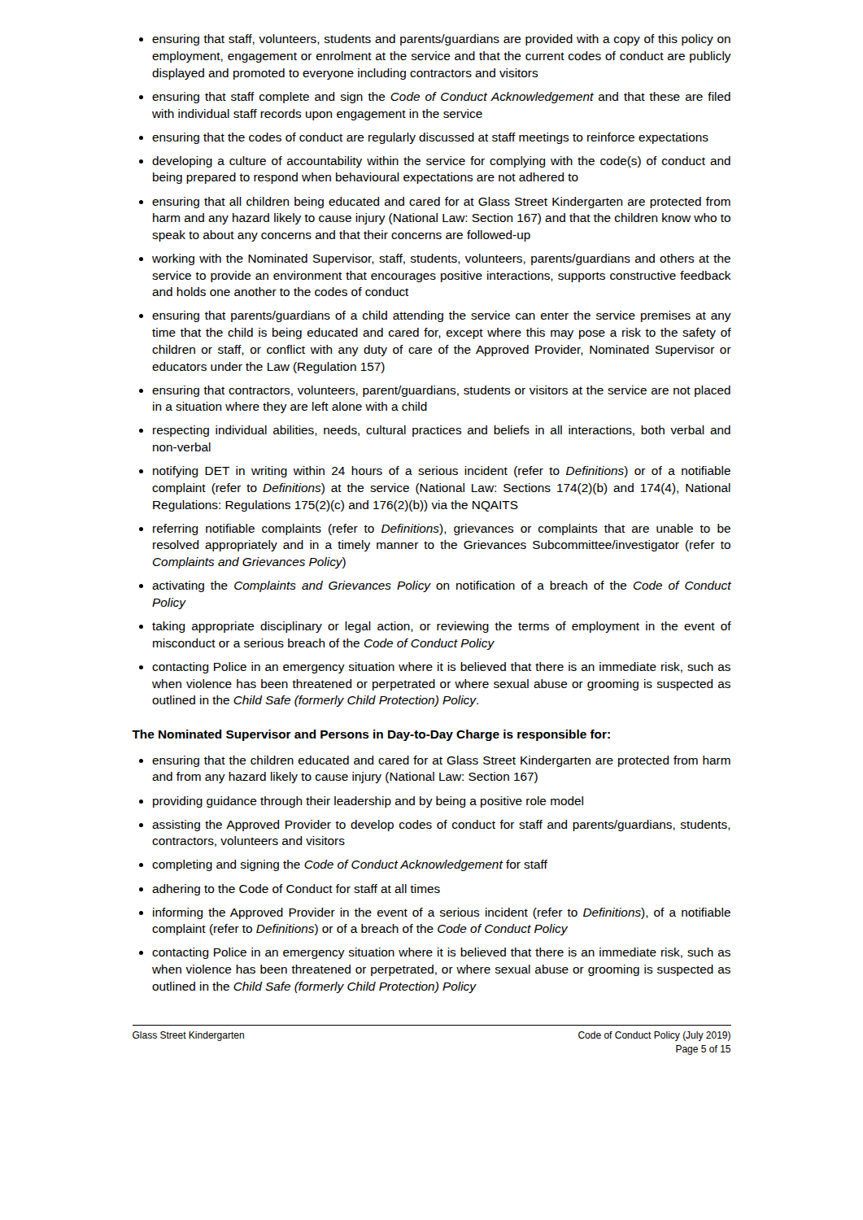ensuring that staff, volunteers, students and parents/guardians are provided with a copy of this policy on employment, engagement or enrolment at the service and that the current codes of conduct are publicly displayed and promoted to everyone including contractors and visitors
ensuring that staff complete and sign the Code of Conduct Acknowledgement and that these are filed with individual staff records upon engagement in the service
ensuring that the codes of conduct are regularly discussed at staff meetings to reinforce expectations
developing a culture of accountability within the service for complying with the code(s) of conduct and being prepared to respond when behavioural expectations are not adhered to
ensuring that all children being educated and cared for at Glass Street Kindergarten are protected from harm and any hazard likely to cause injury (National Law: Section 167) and that the children know who to speak to about any concerns and that their concerns are followed-up
working with the Nominated Supervisor, staff, students, volunteers, parents/guardians and others at the service to provide an environment that encourages positive interactions, supports constructive feedback and holds one another to the codes of conduct
ensuring that parents/guardians of a child attending the service can enter the service premises at any time that the child is being educated and cared for, except where this may pose a risk to the safety of children or staff, or conflict with any duty of care of the Approved Provider, Nominated Supervisor or educators under the Law (Regulation 157)
ensuring that contractors, volunteers, parent/guardians, students or visitors at the service are not placed in a situation where they are left alone with a child
respecting individual abilities, needs, cultural practices and beliefs in all interactions, both verbal and non-verbal
notifying DET in writing within 24 hours of a serious incident (refer to Definitions) or of a notifiable complaint (refer to Definitions) at the service (National Law: Sections 174(2)(b) and 174(4), National Regulations: Regulations 175(2)(c) and 176(2)(b)) via the NQAITS
referring notifiable complaints (refer to Definitions), grievances or complaints that are unable to be resolved appropriately and in a timely manner to the Grievances Subcommittee/investigator (refer to Complaints and Grievances Policy)
activating the Complaints and Grievances Policy on notification of a breach of the Code of Conduct Policy
taking appropriate disciplinary or legal action, or reviewing the terms of employment in the event of misconduct or a serious breach of the Code of Conduct Policy
contacting Police in an emergency situation where it is believed that there is an immediate risk, such as when violence has been threatened or perpetrated or where sexual abuse or grooming is suspected as outlined in the Child Safe (formerly Child Protection) Policy.
The Nominated Supervisor and Persons in Day-to-Day Charge is responsible for:
ensuring that the children educated and cared for at Glass Street Kindergarten are protected from harm and from any hazard likely to cause injury (National Law: Section 167)
providing guidance through their leadership and by being a positive role model
assisting the Approved Provider to develop codes of conduct for staff and parents/guardians, students, contractors, volunteers and visitors
completing and signing the Code of Conduct Acknowledgement for staff
adhering to the Code of Conduct for staff at all times
informing the Approved Provider in the event of a serious incident (refer to Definitions), of a notifiable complaint (refer to Definitions) or of a breach of the Code of Conduct Policy
contacting Police in an emergency situation where it is believed that there is an immediate risk, such as when violence has been threatened or perpetrated, or where sexual abuse or grooming is suspected as outlined in the Child Safe (formerly Child Protection) Policy
Glass Street Kindergarten
Code of Conduct Policy (July 2019)
Page 5 of 15